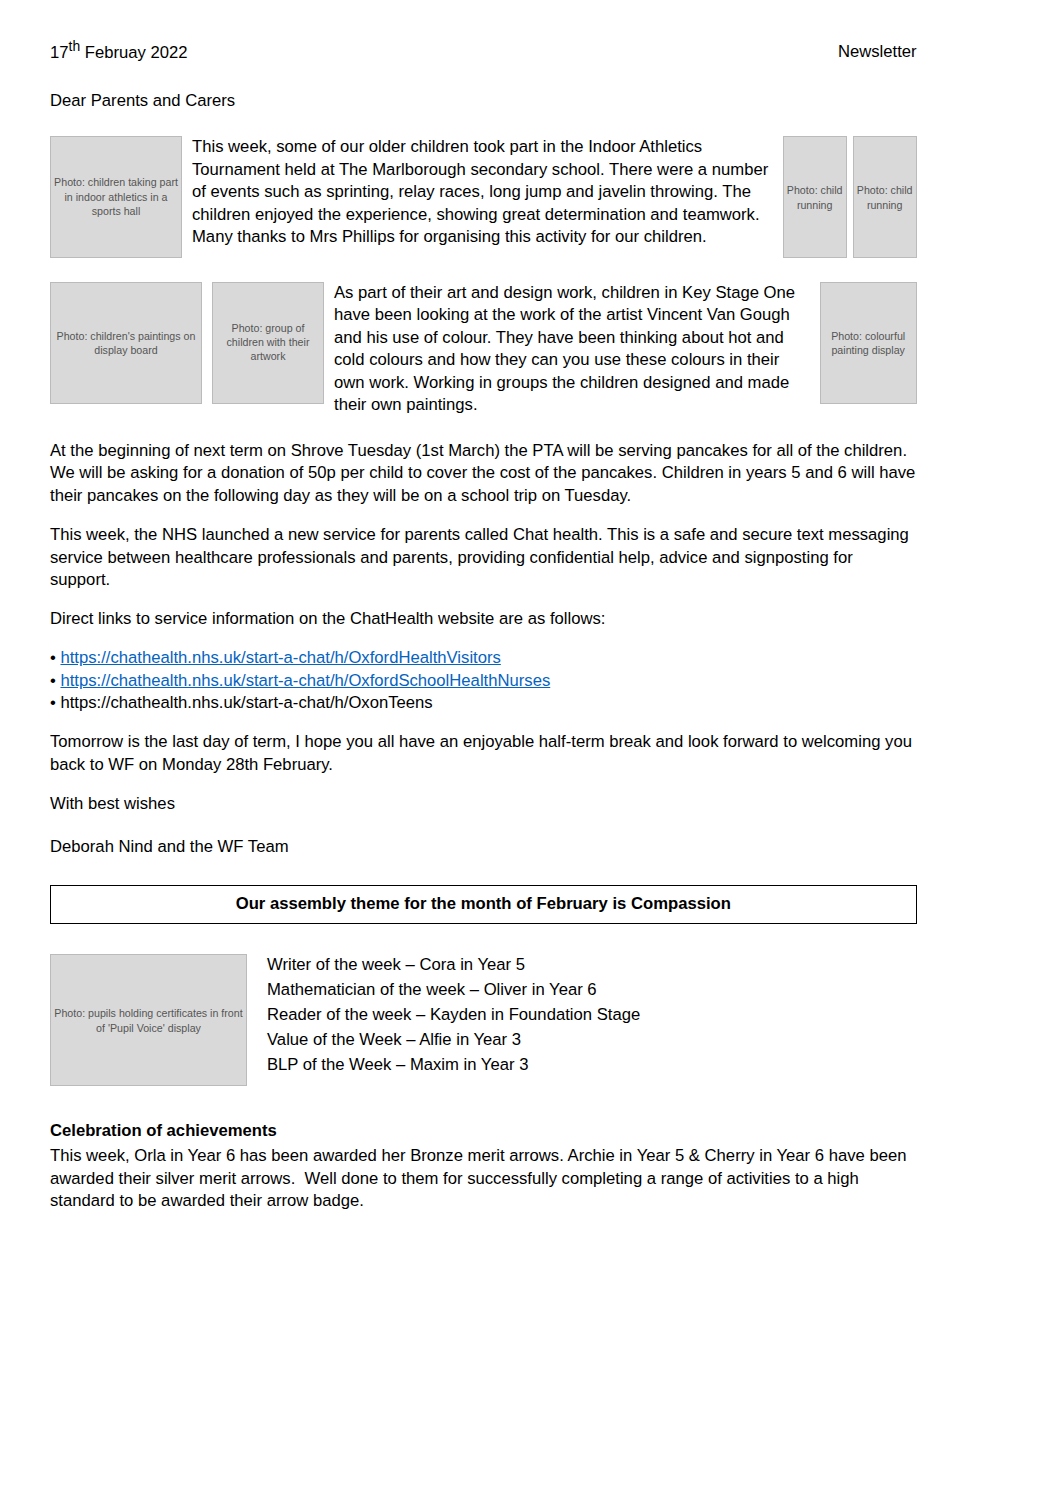17th Februay 2022
Newsletter
Dear Parents and Carers
Photo: children taking part in indoor athletics in a sports hall
This week, some of our older children took part in the Indoor Athletics Tournament held at The Marlborough secondary school. There were a number of events such as sprinting, relay races, long jump and javelin throwing. The children enjoyed the experience, showing great determination and teamwork. Many thanks to Mrs Phillips for organising this activity for our children.
Photo: child running
Photo: child running
Photo: children's paintings on display board
Photo: group of children with their artwork
As part of their art and design work, children in Key Stage One have been looking at the work of the artist Vincent Van Gough and his use of colour. They have been thinking about hot and cold colours and how they can you use these colours in their own work. Working in groups the children designed and made their own paintings.
Photo: colourful painting display
At the beginning of next term on Shrove Tuesday (1st March) the PTA will be serving pancakes for all of the children. We will be asking for a donation of 50p per child to cover the cost of the pancakes. Children in years 5 and 6 will have their pancakes on the following day as they will be on a school trip on Tuesday.
This week, the NHS launched a new service for parents called Chat health. This is a safe and secure text messaging service between healthcare professionals and parents, providing confidential help, advice and signposting for support.
Direct links to service information on the ChatHealth website are as follows:
• https://chathealth.nhs.uk/start-a-chat/h/OxfordHealthVisitors
• https://chathealth.nhs.uk/start-a-chat/h/OxfordSchoolHealthNurses
• https://chathealth.nhs.uk/start-a-chat/h/OxonTeens
Tomorrow is the last day of term, I hope you all have an enjoyable half-term break and look forward to welcoming you back to WF on Monday 28th February.
With best wishes
Deborah Nind and the WF Team
Our assembly theme for the month of February is Compassion
Photo: pupils holding certificates in front of 'Pupil Voice' display
Writer of the week – Cora in Year 5
Mathematician of the week – Oliver in Year 6
Reader of the week – Kayden in Foundation Stage
Value of the Week – Alfie in Year 3
BLP of the Week – Maxim in Year 3
Celebration of achievements
This week, Orla in Year 6 has been awarded her Bronze merit arrows. Archie in Year 5 & Cherry in Year 6 have been awarded their silver merit arrows. Well done to them for successfully completing a range of activities to a high standard to be awarded their arrow badge.